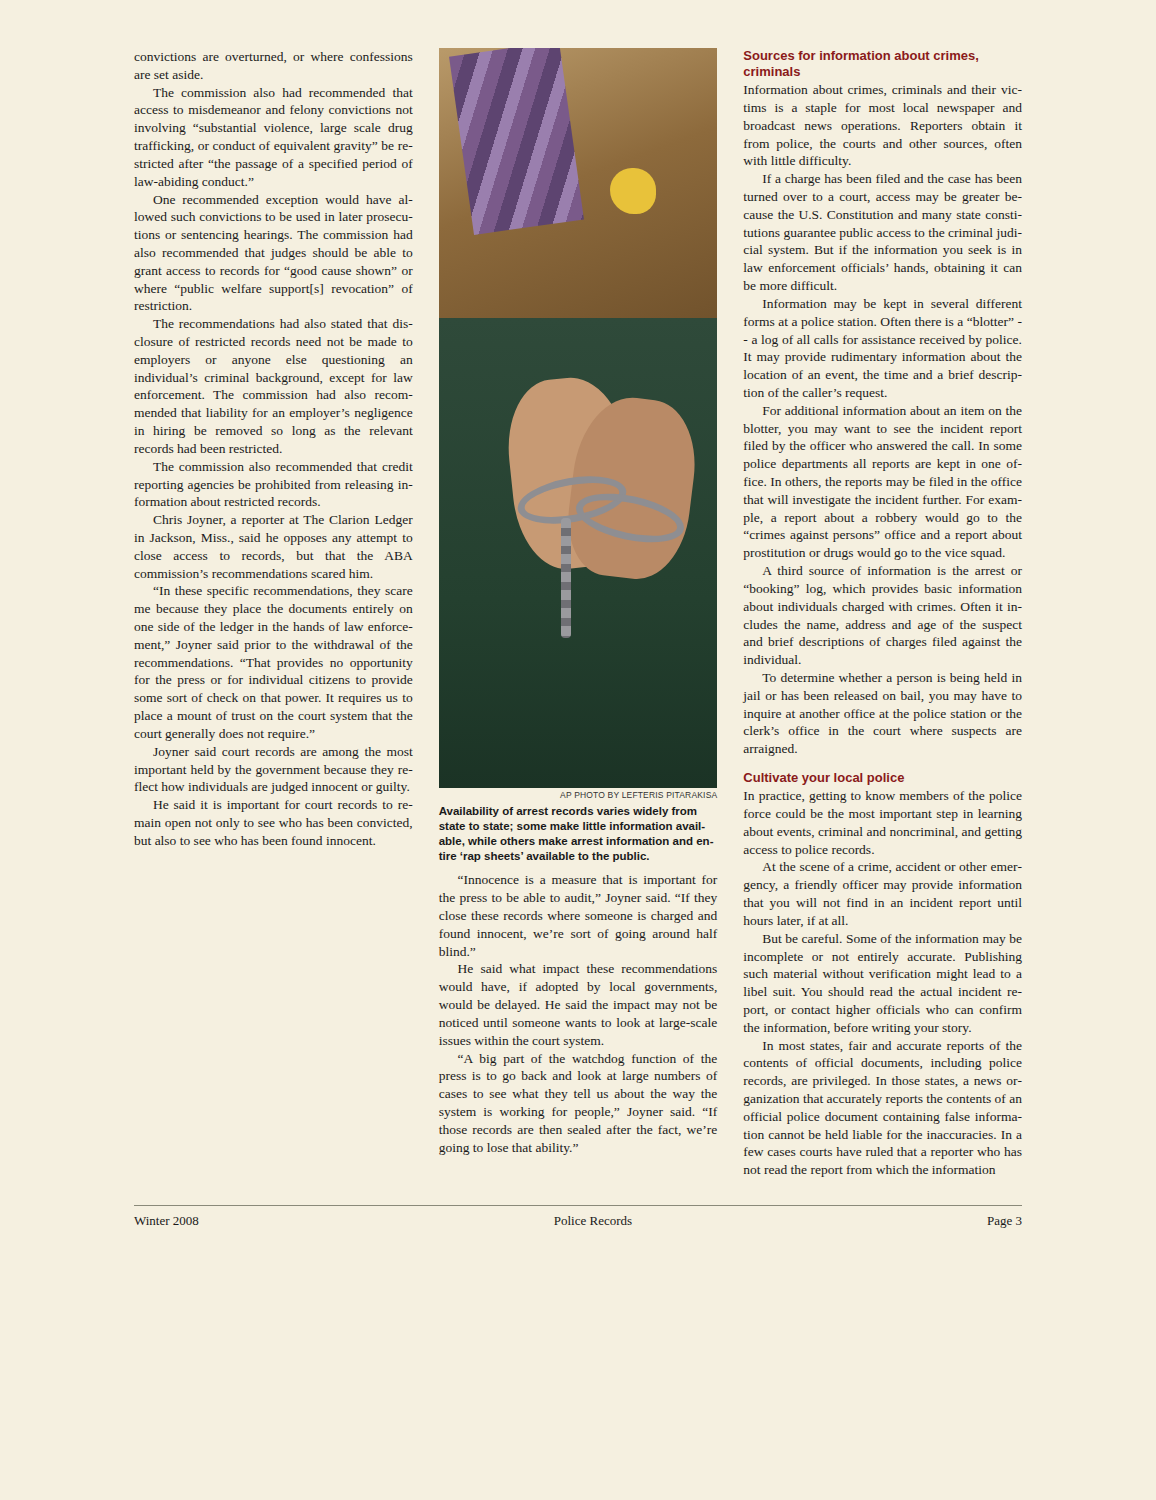convictions are overturned, or where confessions are set aside.
The commission also had recommended that access to misdemeanor and felony convictions not involving “substantial violence, large scale drug trafficking, or conduct of equivalent gravity” be restricted after “the passage of a specified period of law-abiding conduct.”
One recommended exception would have allowed such convictions to be used in later prosecutions or sentencing hearings. The commission had also recommended that judges should be able to grant access to records for “good cause shown” or where “public welfare support[s] revocation” of restriction.
The recommendations had also stated that disclosure of restricted records need not be made to employers or anyone else questioning an individual’s criminal background, except for law enforcement. The commission had also recommended that liability for an employer’s negligence in hiring be removed so long as the relevant records had been restricted.
The commission also recommended that credit reporting agencies be prohibited from releasing information about restricted records.
Chris Joyner, a reporter at The Clarion Ledger in Jackson, Miss., said he opposes any attempt to close access to records, but that the ABA commission’s recommendations scared him.
“In these specific recommendations, they scare me because they place the documents entirely on one side of the ledger in the hands of law enforcement,” Joyner said prior to the withdrawal of the recommendations. “That provides no opportunity for the press or for individual citizens to provide some sort of check on that power. It requires us to place a mount of trust on the court system that the court generally does not require.”
Joyner said court records are among the most important held by the government because they reflect how individuals are judged innocent or guilty.
He said it is important for court records to remain open not only to see who has been convicted, but also to see who has been found innocent.
AP Photo by Lefteris Pitarakisa
Availability of arrest records varies widely from state to state; some make little information available, while others make arrest information and entire ‘rap sheets’ available to the public.
“Innocence is a measure that is important for the press to be able to audit,” Joyner said. “If they close these records where someone is charged and found innocent, we’re sort of going around half blind.”
He said what impact these recommendations would have, if adopted by local governments, would be delayed. He said the impact may not be noticed until someone wants to look at large-scale issues within the court system.
“A big part of the watchdog function of the press is to go back and look at large numbers of cases to see what they tell us about the way the system is working for people,” Joyner said. “If those records are then sealed after the fact, we’re going to lose that ability.”
Sources for information about crimes, criminals
Information about crimes, criminals and their victims is a staple for most local newspaper and broadcast news operations. Reporters obtain it from police, the courts and other sources, often with little difficulty.
If a charge has been filed and the case has been turned over to a court, access may be greater because the U.S. Constitution and many state constitutions guarantee public access to the criminal judicial system. But if the information you seek is in law enforcement officials’ hands, obtaining it can be more difficult.
Information may be kept in several different forms at a police station. Often there is a “blotter” -- a log of all calls for assistance received by police. It may provide rudimentary information about the location of an event, the time and a brief description of the caller’s request.
For additional information about an item on the blotter, you may want to see the incident report filed by the officer who answered the call. In some police departments all reports are kept in one office. In others, the reports may be filed in the office that will investigate the incident further. For example, a report about a robbery would go to the “crimes against persons” office and a report about prostitution or drugs would go to the vice squad.
A third source of information is the arrest or “booking” log, which provides basic information about individuals charged with crimes. Often it includes the name, address and age of the suspect and brief descriptions of charges filed against the individual.
To determine whether a person is being held in jail or has been released on bail, you may have to inquire at another office at the police station or the clerk’s office in the court where suspects are arraigned.
Cultivate your local police
In practice, getting to know members of the police force could be the most important step in learning about events, criminal and noncriminal, and getting access to police records.
At the scene of a crime, accident or other emergency, a friendly officer may provide information that you will not find in an incident report until hours later, if at all.
But be careful. Some of the information may be incomplete or not entirely accurate. Publishing such material without verification might lead to a libel suit. You should read the actual incident report, or contact higher officials who can confirm the information, before writing your story.
In most states, fair and accurate reports of the contents of official documents, including police records, are privileged. In those states, a news organization that accurately reports the contents of an official police document containing false information cannot be held liable for the inaccuracies. In a few cases courts have ruled that a reporter who has not read the report from which the information
Winter 2008
Police Records
Page 3